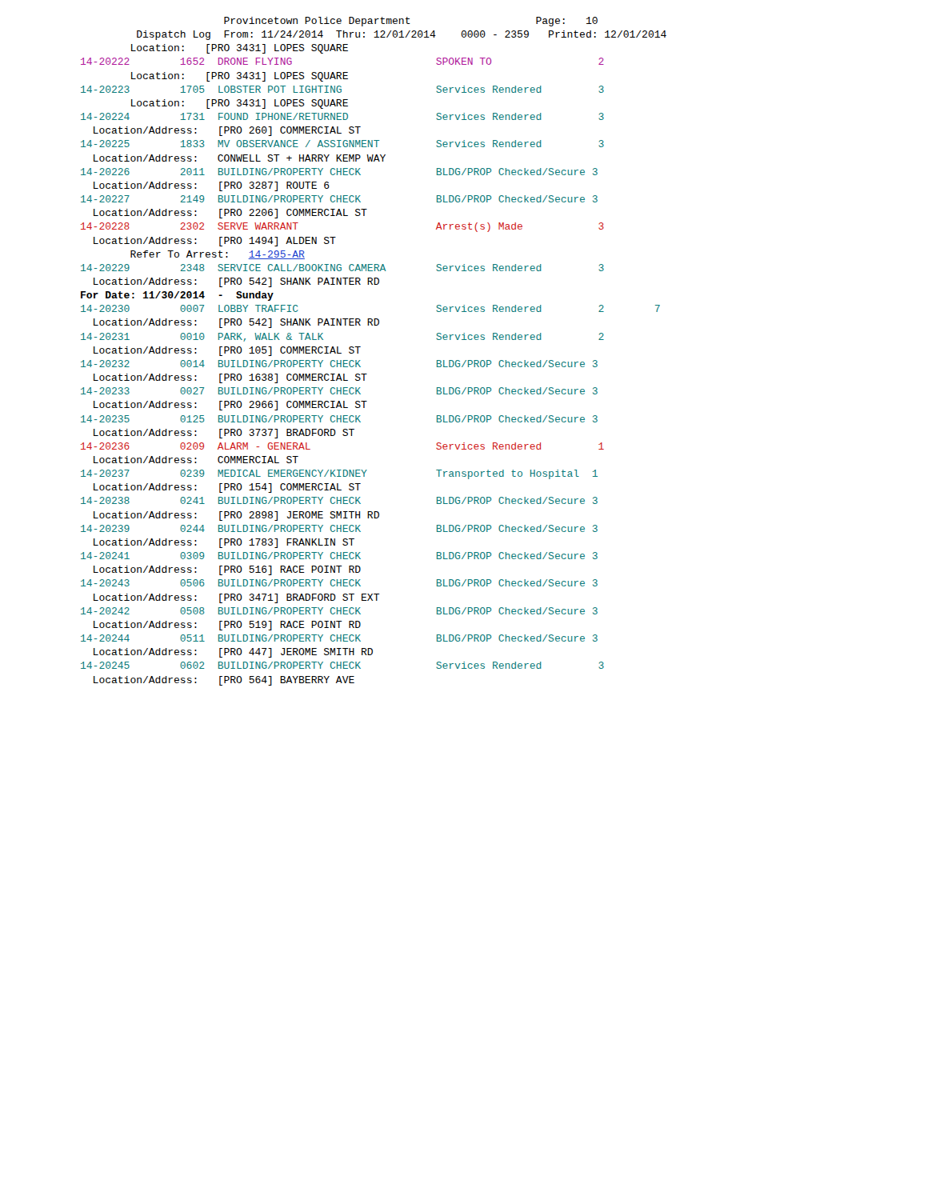Provincetown Police Department                    Page:   10
         Dispatch Log  From: 11/24/2014  Thru: 12/01/2014    0000 - 2359   Printed: 12/01/2014
        Location:   [PRO 3431] LOPES SQUARE
14-20222        1652  DRONE FLYING                       SPOKEN TO                 2
        Location:   [PRO 3431] LOPES SQUARE
14-20223        1705  LOBSTER POT LIGHTING               Services Rendered         3
        Location:   [PRO 3431] LOPES SQUARE
14-20224        1731  FOUND IPHONE/RETURNED              Services Rendered         3
  Location/Address:   [PRO 260] COMMERCIAL ST
14-20225        1833  MV OBSERVANCE / ASSIGNMENT         Services Rendered         3
  Location/Address:   CONWELL ST + HARRY KEMP WAY
14-20226        2011  BUILDING/PROPERTY CHECK            BLDG/PROP Checked/Secure 3
  Location/Address:   [PRO 3287] ROUTE 6
14-20227        2149  BUILDING/PROPERTY CHECK            BLDG/PROP Checked/Secure 3
  Location/Address:   [PRO 2206] COMMERCIAL ST
14-20228        2302  SERVE WARRANT                      Arrest(s) Made            3
  Location/Address:   [PRO 1494] ALDEN ST
        Refer To Arrest:   14-295-AR
14-20229        2348  SERVICE CALL/BOOKING CAMERA        Services Rendered         3
  Location/Address:   [PRO 542] SHANK PAINTER RD
For Date: 11/30/2014  -  Sunday
14-20230        0007  LOBBY TRAFFIC                      Services Rendered         2        7
  Location/Address:   [PRO 542] SHANK PAINTER RD
14-20231        0010  PARK, WALK & TALK                  Services Rendered         2
  Location/Address:   [PRO 105] COMMERCIAL ST
14-20232        0014  BUILDING/PROPERTY CHECK            BLDG/PROP Checked/Secure 3
  Location/Address:   [PRO 1638] COMMERCIAL ST
14-20233        0027  BUILDING/PROPERTY CHECK            BLDG/PROP Checked/Secure 3
  Location/Address:   [PRO 2966] COMMERCIAL ST
14-20235        0125  BUILDING/PROPERTY CHECK            BLDG/PROP Checked/Secure 3
  Location/Address:   [PRO 3737] BRADFORD ST
14-20236        0209  ALARM - GENERAL                    Services Rendered         1
  Location/Address:   COMMERCIAL ST
14-20237        0239  MEDICAL EMERGENCY/KIDNEY           Transported to Hospital  1
  Location/Address:   [PRO 154] COMMERCIAL ST
14-20238        0241  BUILDING/PROPERTY CHECK            BLDG/PROP Checked/Secure 3
  Location/Address:   [PRO 2898] JEROME SMITH RD
14-20239        0244  BUILDING/PROPERTY CHECK            BLDG/PROP Checked/Secure 3
  Location/Address:   [PRO 1783] FRANKLIN ST
14-20241        0309  BUILDING/PROPERTY CHECK            BLDG/PROP Checked/Secure 3
  Location/Address:   [PRO 516] RACE POINT RD
14-20243        0506  BUILDING/PROPERTY CHECK            BLDG/PROP Checked/Secure 3
  Location/Address:   [PRO 3471] BRADFORD ST EXT
14-20242        0508  BUILDING/PROPERTY CHECK            BLDG/PROP Checked/Secure 3
  Location/Address:   [PRO 519] RACE POINT RD
14-20244        0511  BUILDING/PROPERTY CHECK            BLDG/PROP Checked/Secure 3
  Location/Address:   [PRO 447] JEROME SMITH RD
14-20245        0602  BUILDING/PROPERTY CHECK            Services Rendered         3
  Location/Address:   [PRO 564] BAYBERRY AVE